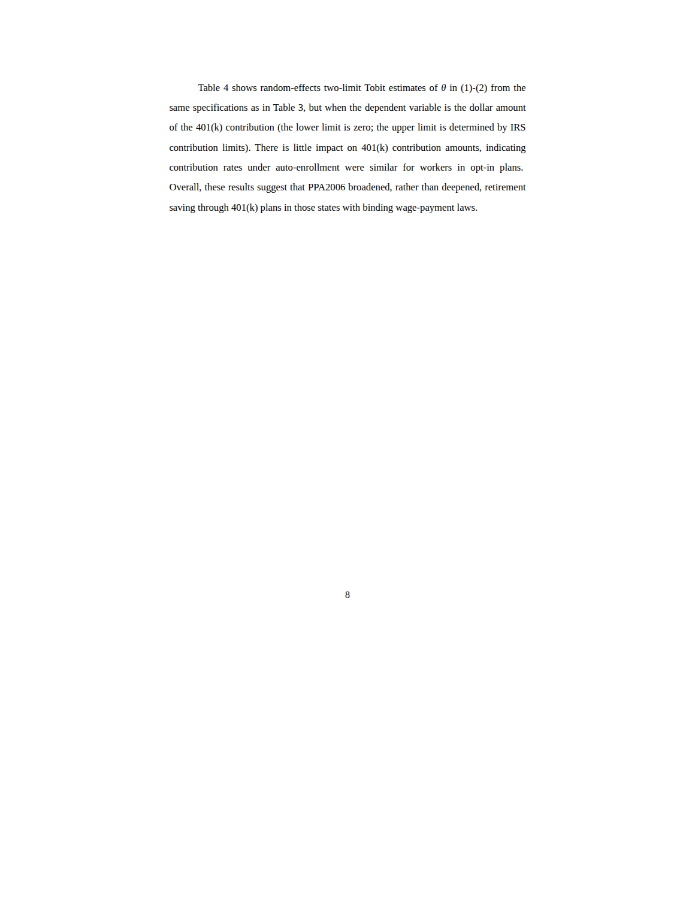Table 4 shows random-effects two-limit Tobit estimates of θ in (1)-(2) from the same specifications as in Table 3, but when the dependent variable is the dollar amount of the 401(k) contribution (the lower limit is zero; the upper limit is determined by IRS contribution limits). There is little impact on 401(k) contribution amounts, indicating contribution rates under auto-enrollment were similar for workers in opt-in plans. Overall, these results suggest that PPA2006 broadened, rather than deepened, retirement saving through 401(k) plans in those states with binding wage-payment laws.
8